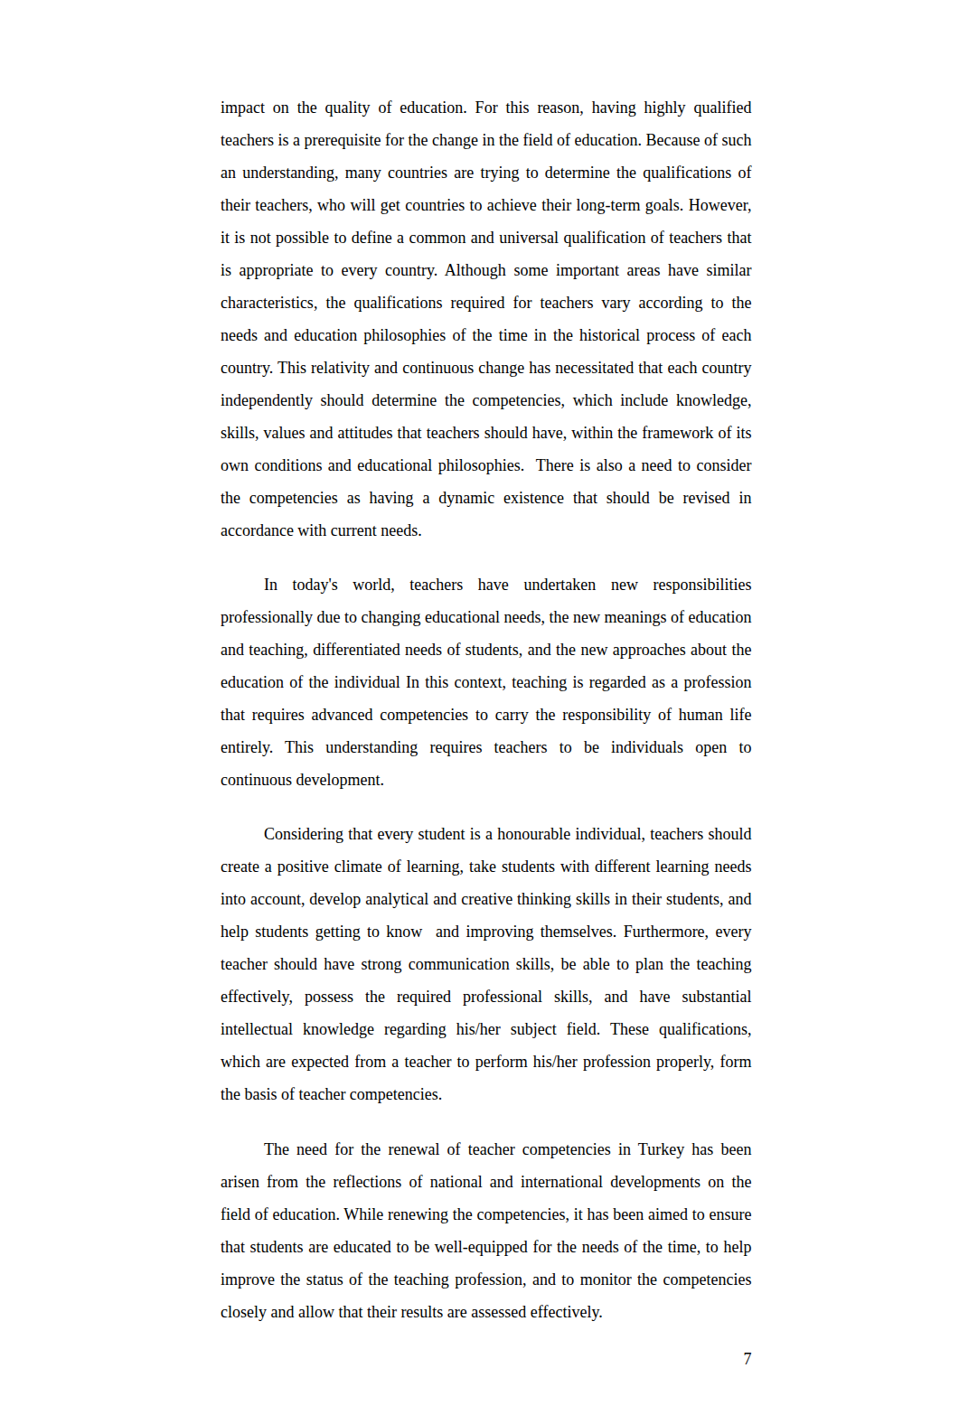impact on the quality of education. For this reason, having highly qualified teachers is a prerequisite for the change in the field of education. Because of such an understanding, many countries are trying to determine the qualifications of their teachers, who will get countries to achieve their long-term goals. However, it is not possible to define a common and universal qualification of teachers that is appropriate to every country. Although some important areas have similar characteristics, the qualifications required for teachers vary according to the needs and education philosophies of the time in the historical process of each country. This relativity and continuous change has necessitated that each country independently should determine the competencies, which include knowledge, skills, values and attitudes that teachers should have, within the framework of its own conditions and educational philosophies. There is also a need to consider the competencies as having a dynamic existence that should be revised in accordance with current needs.
In today's world, teachers have undertaken new responsibilities professionally due to changing educational needs, the new meanings of education and teaching, differentiated needs of students, and the new approaches about the education of the individual In this context, teaching is regarded as a profession that requires advanced competencies to carry the responsibility of human life entirely. This understanding requires teachers to be individuals open to continuous development.
Considering that every student is a honourable individual, teachers should create a positive climate of learning, take students with different learning needs into account, develop analytical and creative thinking skills in their students, and help students getting to know and improving themselves. Furthermore, every teacher should have strong communication skills, be able to plan the teaching effectively, possess the required professional skills, and have substantial intellectual knowledge regarding his/her subject field. These qualifications, which are expected from a teacher to perform his/her profession properly, form the basis of teacher competencies.
The need for the renewal of teacher competencies in Turkey has been arisen from the reflections of national and international developments on the field of education. While renewing the competencies, it has been aimed to ensure that students are educated to be well-equipped for the needs of the time, to help improve the status of the teaching profession, and to monitor the competencies closely and allow that their results are assessed effectively.
7